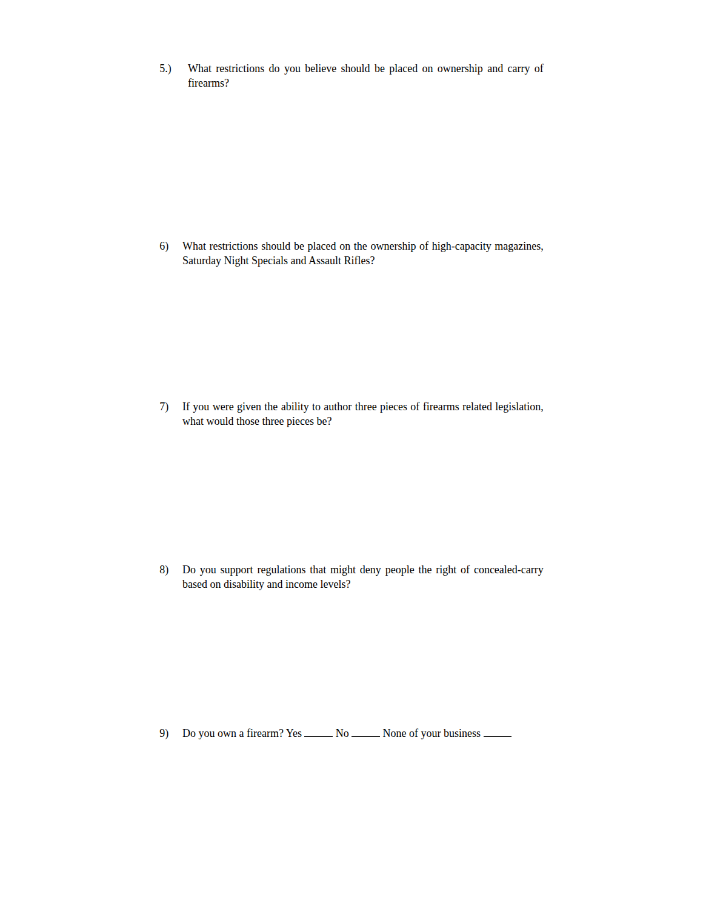5.)
What restrictions do you believe should be placed on ownership and carry of firearms?
6)
What restrictions should be placed on the ownership of high-capacity magazines, Saturday Night Specials and Assault Rifles?
7)
If you were given the ability to author three pieces of firearms related legislation, what would those three pieces be?
8)
Do you support regulations that might deny people the right of concealed-carry based on disability and income levels?
9)
Do you own a firearm? Yes No None of your business